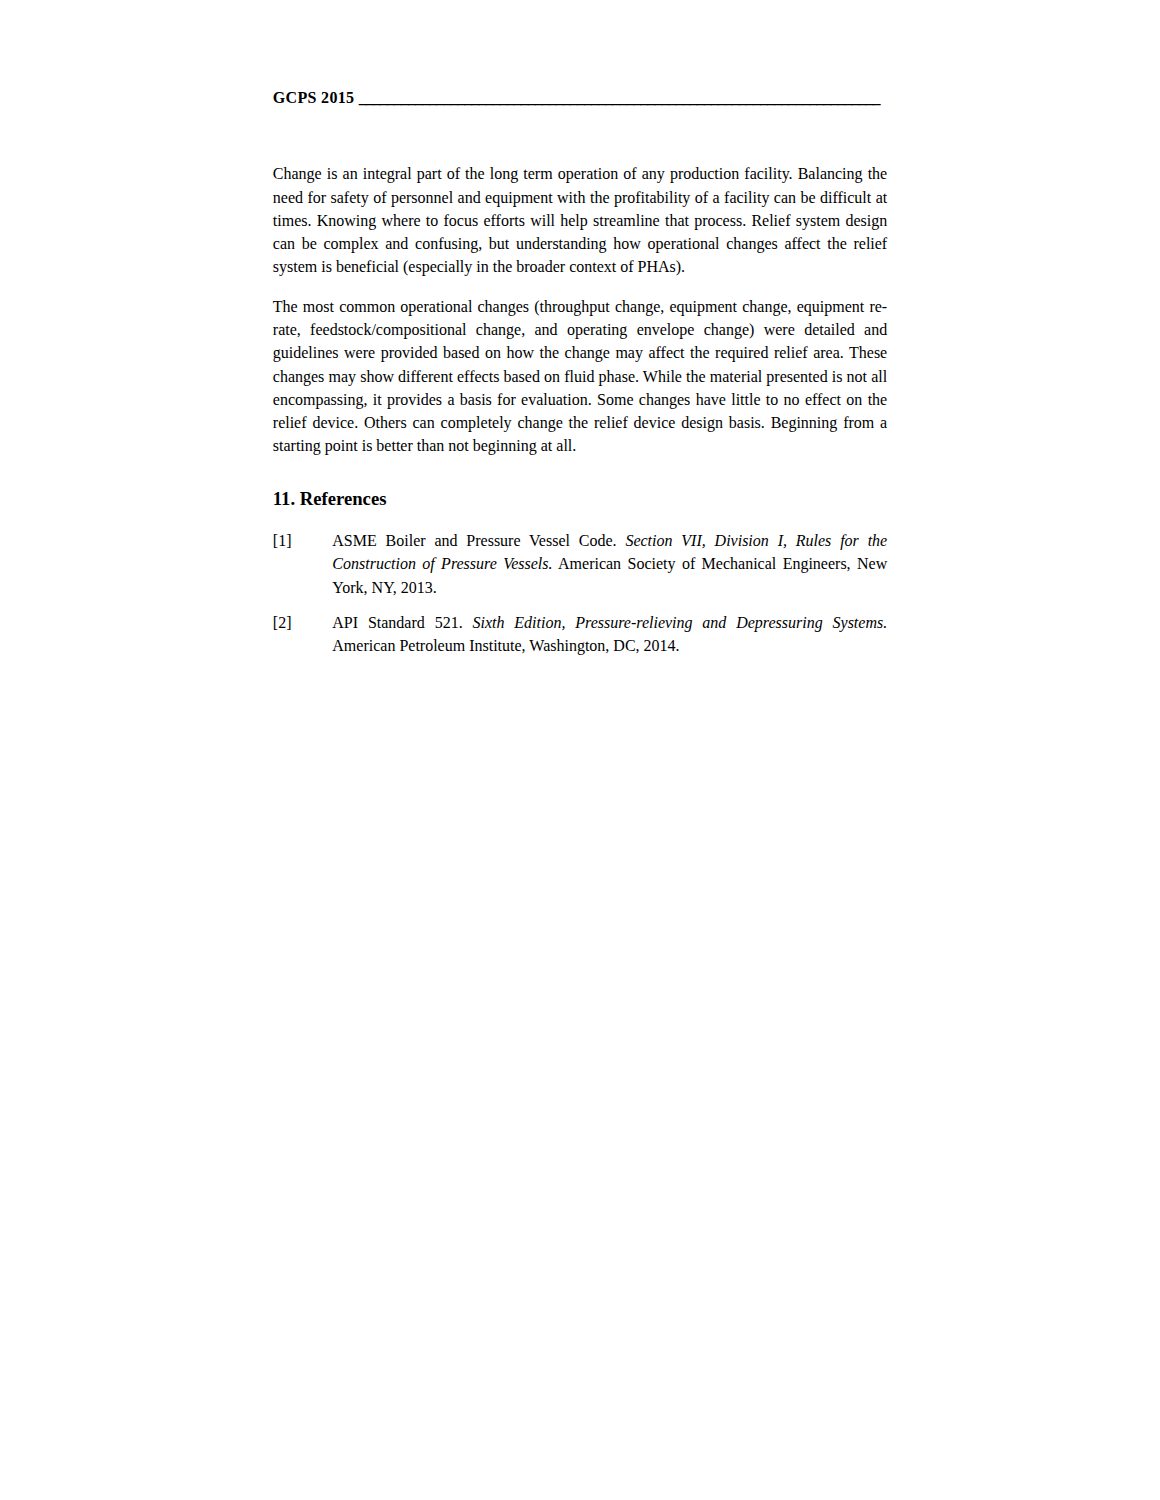GCPS 2015 __________________________________________________________________________
Change is an integral part of the long term operation of any production facility. Balancing the need for safety of personnel and equipment with the profitability of a facility can be difficult at times. Knowing where to focus efforts will help streamline that process. Relief system design can be complex and confusing, but understanding how operational changes affect the relief system is beneficial (especially in the broader context of PHAs).
The most common operational changes (throughput change, equipment change, equipment re-rate, feedstock/compositional change, and operating envelope change) were detailed and guidelines were provided based on how the change may affect the required relief area. These changes may show different effects based on fluid phase. While the material presented is not all encompassing, it provides a basis for evaluation. Some changes have little to no effect on the relief device. Others can completely change the relief device design basis. Beginning from a starting point is better than not beginning at all.
11. References
[1]
ASME Boiler and Pressure Vessel Code. Section VII, Division I, Rules for the Construction of Pressure Vessels. American Society of Mechanical Engineers, New York, NY, 2013.
[2]
API Standard 521. Sixth Edition, Pressure-relieving and Depressuring Systems. American Petroleum Institute, Washington, DC, 2014.